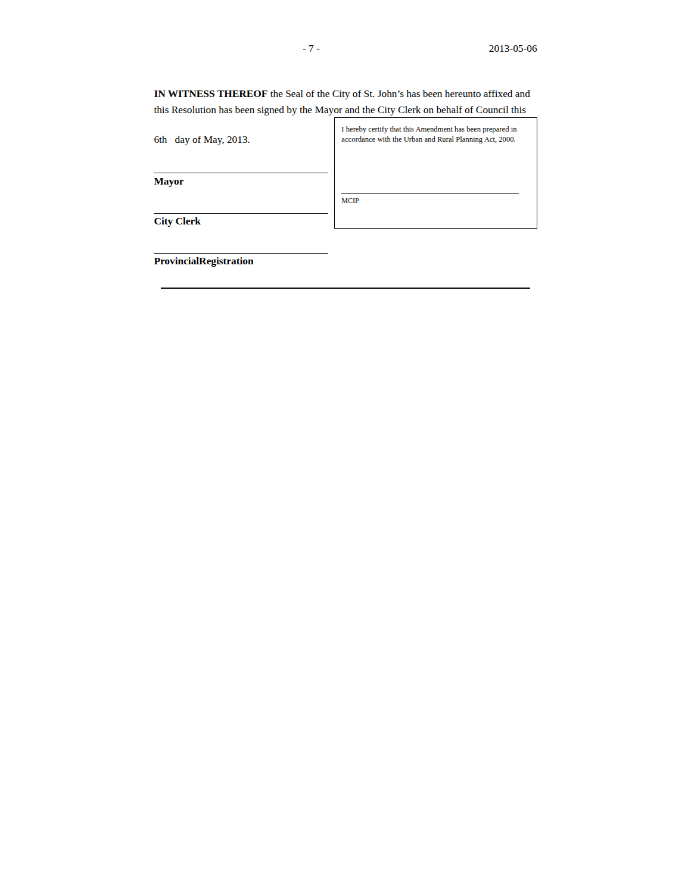- 7 - 2013-05-06
IN WITNESS THEREOF the Seal of the City of St. John’s has been hereunto affixed and this Resolution has been signed by the Mayor and the City Clerk on behalf of Council this
6th day of May, 2013.
I hereby certify that this Amendment has been prepared in accordance with the Urban and Rural Planning Act, 2000.
MCIP
Mayor
City Clerk
ProvincialRegistration